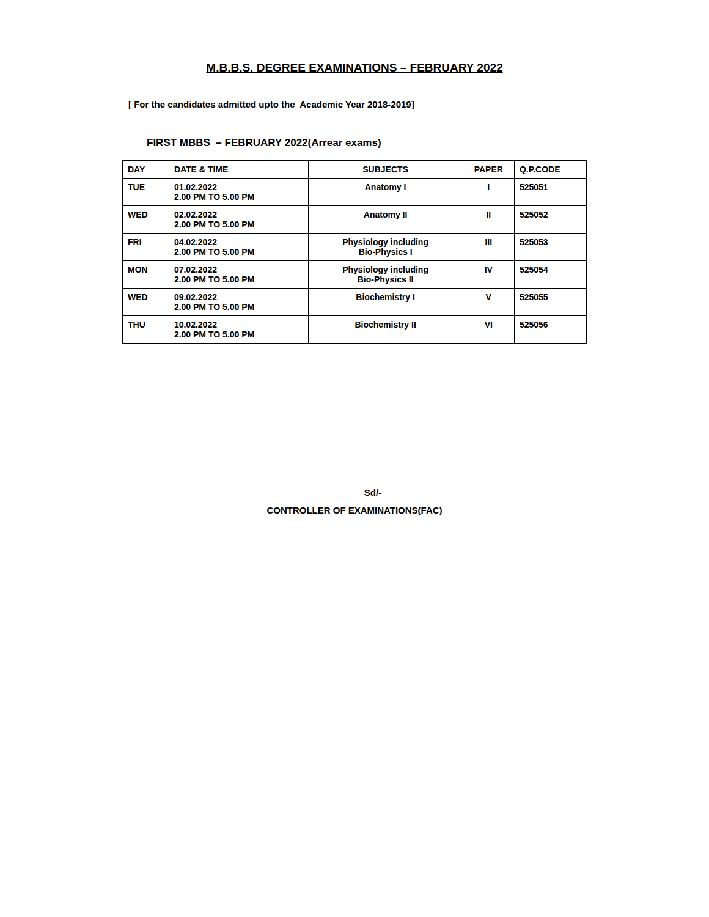M.B.B.S. DEGREE EXAMINATIONS – FEBRUARY 2022
[ For the candidates admitted upto the Academic Year 2018-2019]
FIRST MBBS – FEBRUARY 2022(Arrear exams)
| DAY | DATE & TIME | SUBJECTS | PAPER | Q.P.CODE |
| --- | --- | --- | --- | --- |
| TUE | 01.02.2022 2.00 PM TO 5.00 PM | Anatomy I | I | 525051 |
| WED | 02.02.2022 2.00 PM TO 5.00 PM | Anatomy II | II | 525052 |
| FRI | 04.02.2022 2.00 PM TO 5.00 PM | Physiology including Bio-Physics I | III | 525053 |
| MON | 07.02.2022 2.00 PM TO 5.00 PM | Physiology including Bio-Physics II | IV | 525054 |
| WED | 09.02.2022 2.00 PM TO 5.00 PM | Biochemistry I | V | 525055 |
| THU | 10.02.2022 2.00 PM TO 5.00 PM | Biochemistry II | VI | 525056 |
Sd/- CONTROLLER OF EXAMINATIONS(FAC)